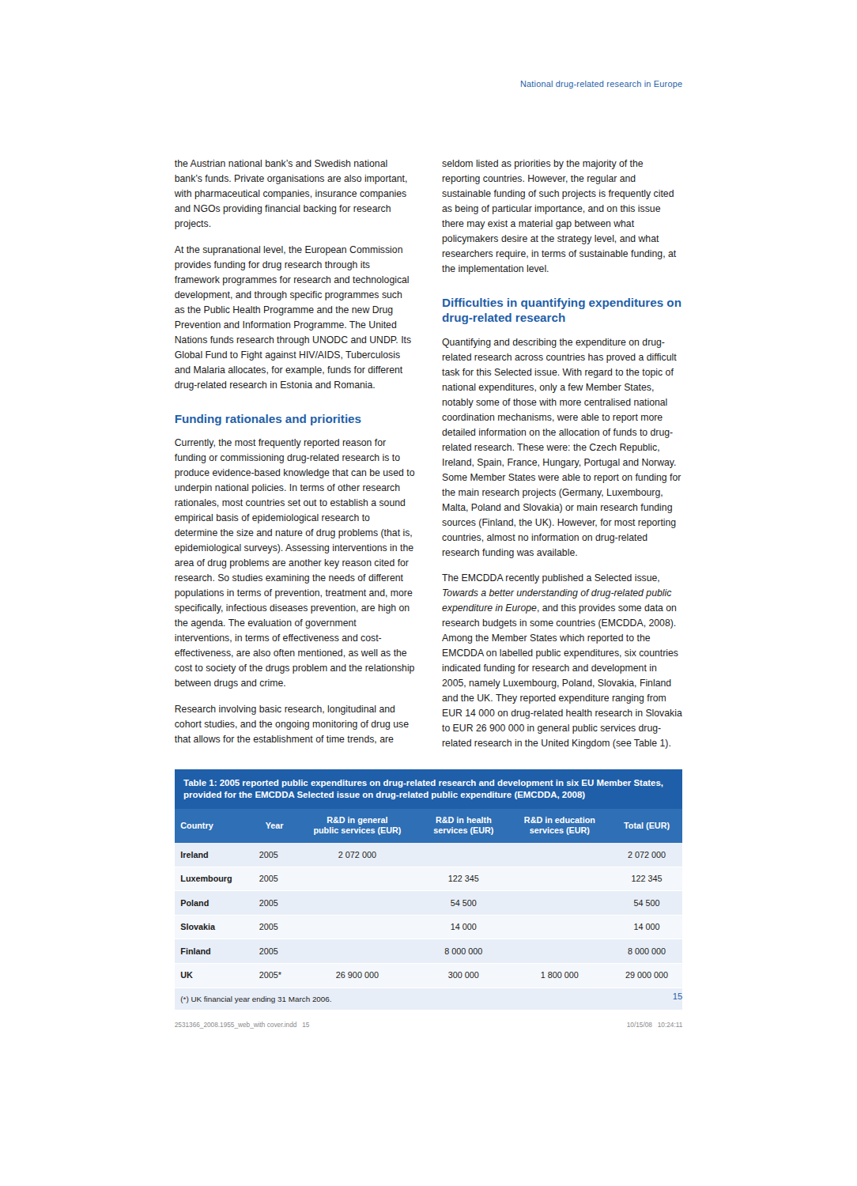National drug-related research in Europe
the Austrian national bank’s and Swedish national bank’s funds. Private organisations are also important, with pharmaceutical companies, insurance companies and NGOs providing financial backing for research projects.
At the supranational level, the European Commission provides funding for drug research through its framework programmes for research and technological development, and through specific programmes such as the Public Health Programme and the new Drug Prevention and Information Programme. The United Nations funds research through UNODC and UNDP. Its Global Fund to Fight against HIV/AIDS, Tuberculosis and Malaria allocates, for example, funds for different drug-related research in Estonia and Romania.
Funding rationales and priorities
Currently, the most frequently reported reason for funding or commissioning drug-related research is to produce evidence-based knowledge that can be used to underpin national policies. In terms of other research rationales, most countries set out to establish a sound empirical basis of epidemiological research to determine the size and nature of drug problems (that is, epidemiological surveys). Assessing interventions in the area of drug problems are another key reason cited for research. So studies examining the needs of different populations in terms of prevention, treatment and, more specifically, infectious diseases prevention, are high on the agenda. The evaluation of government interventions, in terms of effectiveness and cost-effectiveness, are also often mentioned, as well as the cost to society of the drugs problem and the relationship between drugs and crime.
Research involving basic research, longitudinal and cohort studies, and the ongoing monitoring of drug use that allows for the establishment of time trends, are seldom listed as priorities by the majority of the reporting countries. However, the regular and sustainable funding of such projects is frequently cited as being of particular importance, and on this issue there may exist a material gap between what policymakers desire at the strategy level, and what researchers require, in terms of sustainable funding, at the implementation level.
Difficulties in quantifying expenditures on drug-related research
Quantifying and describing the expenditure on drug-related research across countries has proved a difficult task for this Selected issue. With regard to the topic of national expenditures, only a few Member States, notably some of those with more centralised national coordination mechanisms, were able to report more detailed information on the allocation of funds to drug-related research. These were: the Czech Republic, Ireland, Spain, France, Hungary, Portugal and Norway. Some Member States were able to report on funding for the main research projects (Germany, Luxembourg, Malta, Poland and Slovakia) or main research funding sources (Finland, the UK). However, for most reporting countries, almost no information on drug-related research funding was available.
The EMCDDA recently published a Selected issue, Towards a better understanding of drug-related public expenditure in Europe, and this provides some data on research budgets in some countries (EMCDDA, 2008). Among the Member States which reported to the EMCDDA on labelled public expenditures, six countries indicated funding for research and development in 2005, namely Luxembourg, Poland, Slovakia, Finland and the UK. They reported expenditure ranging from EUR 14 000 on drug-related health research in Slovakia to EUR 26 900 000 in general public services drug-related research in the United Kingdom (see Table 1).
Table 1: 2005 reported public expenditures on drug-related research and development in six EU Member States, provided for the EMCDDA Selected issue on drug-related public expenditure (EMCDDA, 2008)
| Country | Year | R&D in general public services (EUR) | R&D in health services (EUR) | R&D in education services (EUR) | Total (EUR) |
| --- | --- | --- | --- | --- | --- |
| Ireland | 2005 | 2 072 000 | | | 2 072 000 |
| Luxembourg | 2005 | | 122 345 | | 122 345 |
| Poland | 2005 | | 54 500 | | 54 500 |
| Slovakia | 2005 | | 14 000 | | 14 000 |
| Finland | 2005 | | 8 000 000 | | 8 000 000 |
| UK | 2005* | 26 900 000 | 300 000 | 1 800 000 | 29 000 000 |
| (*) UK financial year ending 31 March 2006. |
15
2531366_2008.1955_web_with cover.indd 15 10/15/08 10:24:11